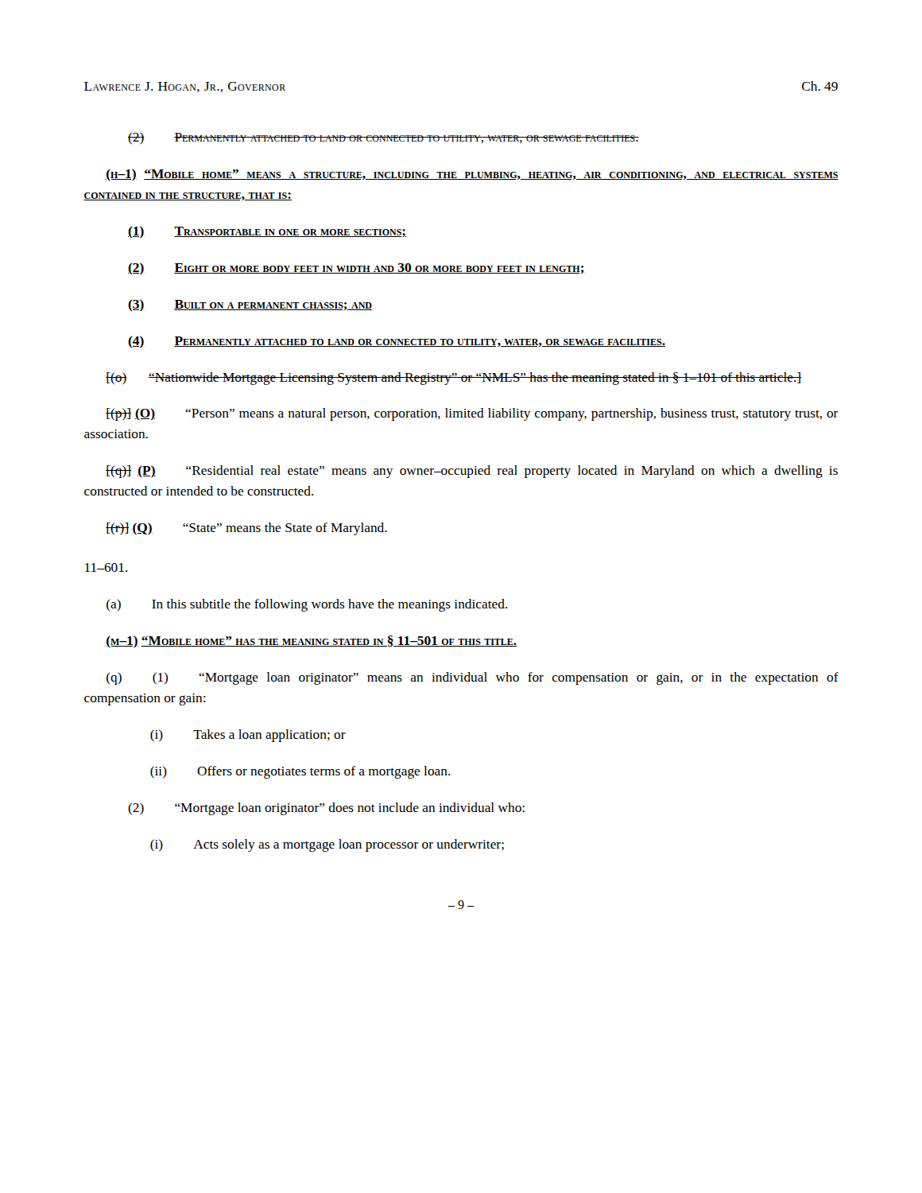Lawrence J. Hogan, Jr., Governor Ch. 49
(2) Permanently attached to land or connected to utility, water, or sewage facilities.
(h–1) “Mobile home” means a structure, including the plumbing, heating, air conditioning, and electrical systems contained in the structure, that is:
(1) Transportable in one or more sections;
(2) Eight or more body feet in width and 30 or more body feet in length;
(3) Built on a permanent chassis; and
(4) Permanently attached to land or connected to utility, water, or sewage facilities.
[(o) “Nationwide Mortgage Licensing System and Registry” or “NMLS” has the meaning stated in § 1–101 of this article.]
[(p)] (O) “Person” means a natural person, corporation, limited liability company, partnership, business trust, statutory trust, or association.
[(q)] (P) “Residential real estate” means any owner–occupied real property located in Maryland on which a dwelling is constructed or intended to be constructed.
[(r)] (Q) “State” means the State of Maryland.
11–601.
(a) In this subtitle the following words have the meanings indicated.
(m–1) “Mobile home” has the meaning stated in § 11–501 of this title.
(q) (1) “Mortgage loan originator” means an individual who for compensation or gain, or in the expectation of compensation or gain:
(i) Takes a loan application; or
(ii) Offers or negotiates terms of a mortgage loan.
(2) “Mortgage loan originator” does not include an individual who:
(i) Acts solely as a mortgage loan processor or underwriter;
– 9 –